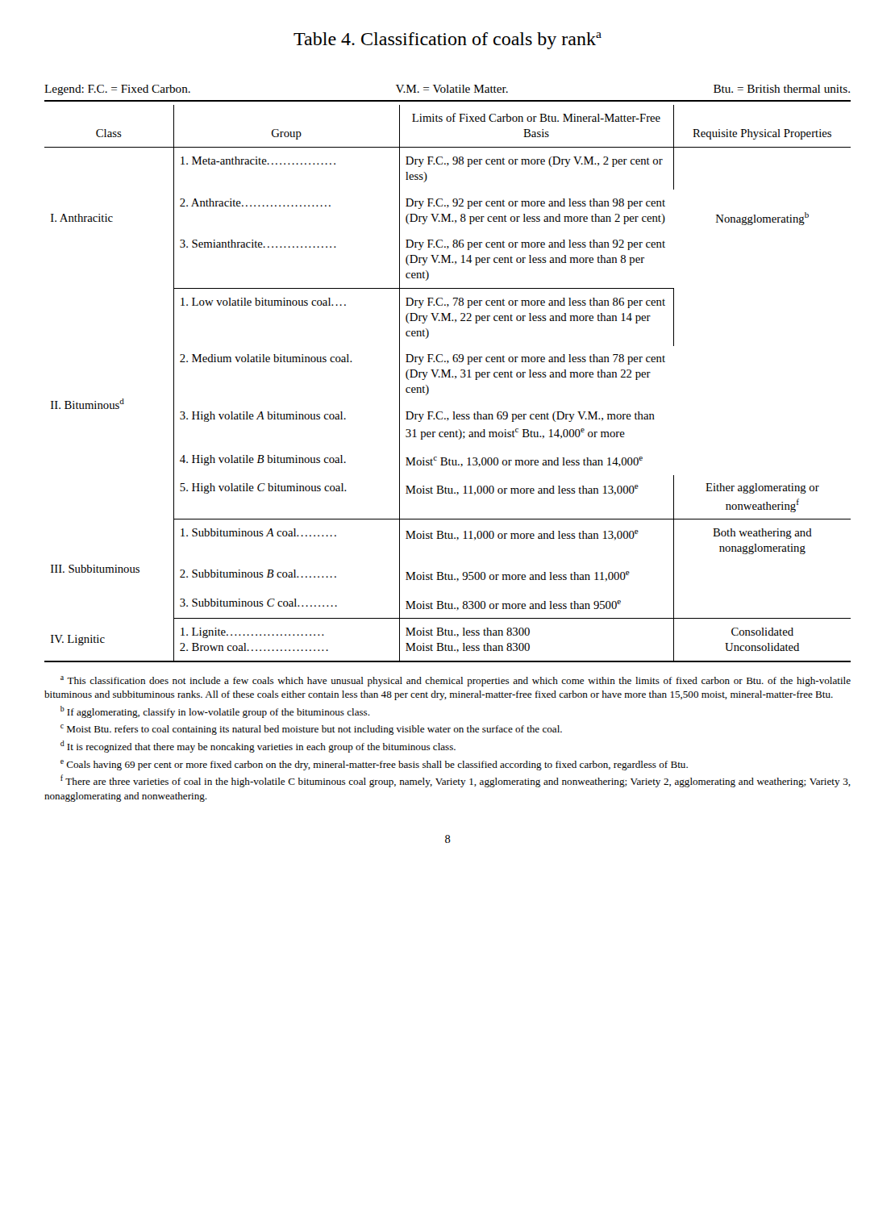Table 4. Classification of coals by ranka
Legend: F.C. = Fixed Carbon. V.M. = Volatile Matter. Btu. = British thermal units.
| Class | Group | Limits of Fixed Carbon or Btu. Mineral-Matter-Free Basis | Requisite Physical Properties |
| --- | --- | --- | --- |
| I. Anthracitic | 1. Meta-anthracite ................. | Dry F.C., 98 per cent or more (Dry V.M., 2 per cent or less) | Nonagglomerating b |
| 2. Anthracite ...................... | Dry F.C., 92 per cent or more and less than 98 per cent (Dry V.M., 8 per cent or less and more than 2 per cent) |
| 3. Semianthracite .................. | Dry F.C., 86 per cent or more and less than 92 per cent (Dry V.M., 14 per cent or less and more than 8 per cent) |
| II. Bituminous d | 1. Low volatile bituminous coal .... | Dry F.C., 78 per cent or more and less than 86 per cent (Dry V.M., 22 per cent or less and more than 14 per cent) | |
| 2. Medium volatile bituminous coal. | Dry F.C., 69 per cent or more and less than 78 per cent (Dry V.M., 31 per cent or less and more than 22 per cent) |
| 3. High volatile A bituminous coal. | Dry F.C., less than 69 per cent (Dry V.M., more than 31 per cent); and moist c Btu., 14,000 e or more |
| 4. High volatile B bituminous coal. | Moist c Btu., 13,000 or more and less than 14,000 e |
| 5. High volatile C bituminous coal. | Moist Btu., 11,000 or more and less than 13,000 e | Either agglomerating or nonweathering f |
| III. Subbituminous | 1. Subbituminous A coal .......... | Moist Btu., 11,000 or more and less than 13,000 e | Both weathering and nonagglomerating |
| 2. Subbituminous B coal .......... | Moist Btu., 9500 or more and less than 11,000 e | |
| 3. Subbituminous C coal .......... | Moist Btu., 8300 or more and less than 9500 e | |
| IV. Lignitic | 1. Lignite ........................ 2. Brown coal .................... | Moist Btu., less than 8300 Moist Btu., less than 8300 | Consolidated Unconsolidated |
a This classification does not include a few coals which have unusual physical and chemical properties and which come within the limits of fixed carbon or Btu. of the high-volatile bituminous and subbituminous ranks. All of these coals either contain less than 48 per cent dry, mineral-matter-free fixed carbon or have more than 15,500 moist, mineral-matter-free Btu.
b If agglomerating, classify in low-volatile group of the bituminous class.
c Moist Btu. refers to coal containing its natural bed moisture but not including visible water on the surface of the coal.
d It is recognized that there may be noncaking varieties in each group of the bituminous class.
e Coals having 69 per cent or more fixed carbon on the dry, mineral-matter-free basis shall be classified according to fixed carbon, regardless of Btu.
f There are three varieties of coal in the high-volatile C bituminous coal group, namely, Variety 1, agglomerating and nonweathering; Variety 2, agglomerating and weathering; Variety 3, nonagglomerating and nonweathering.
8